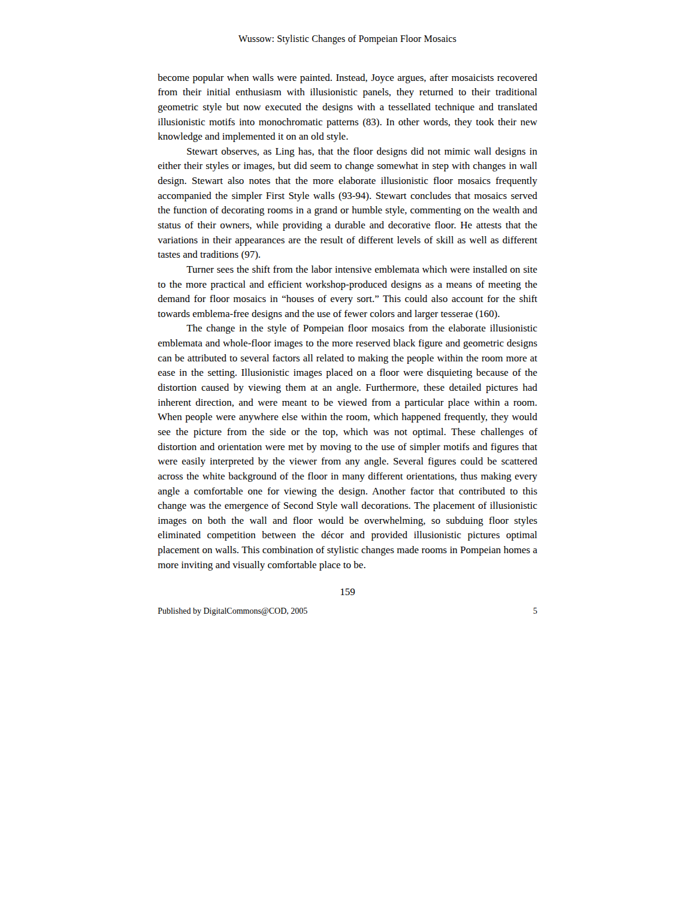Wussow: Stylistic Changes of Pompeian Floor Mosaics
become popular when walls were painted. Instead, Joyce argues, after mosaicists recovered from their initial enthusiasm with illusionistic panels, they returned to their traditional geometric style but now executed the designs with a tessellated technique and translated illusionistic motifs into monochromatic patterns (83). In other words, they took their new knowledge and implemented it on an old style.
Stewart observes, as Ling has, that the floor designs did not mimic wall designs in either their styles or images, but did seem to change somewhat in step with changes in wall design. Stewart also notes that the more elaborate illusionistic floor mosaics frequently accompanied the simpler First Style walls (93-94). Stewart concludes that mosaics served the function of decorating rooms in a grand or humble style, commenting on the wealth and status of their owners, while providing a durable and decorative floor. He attests that the variations in their appearances are the result of different levels of skill as well as different tastes and traditions (97).
Turner sees the shift from the labor intensive emblemata which were installed on site to the more practical and efficient workshop-produced designs as a means of meeting the demand for floor mosaics in “houses of every sort.” This could also account for the shift towards emblema-free designs and the use of fewer colors and larger tesserae (160).
The change in the style of Pompeian floor mosaics from the elaborate illusionistic emblemata and whole-floor images to the more reserved black figure and geometric designs can be attributed to several factors all related to making the people within the room more at ease in the setting. Illusionistic images placed on a floor were disquieting because of the distortion caused by viewing them at an angle. Furthermore, these detailed pictures had inherent direction, and were meant to be viewed from a particular place within a room. When people were anywhere else within the room, which happened frequently, they would see the picture from the side or the top, which was not optimal. These challenges of distortion and orientation were met by moving to the use of simpler motifs and figures that were easily interpreted by the viewer from any angle. Several figures could be scattered across the white background of the floor in many different orientations, thus making every angle a comfortable one for viewing the design. Another factor that contributed to this change was the emergence of Second Style wall decorations. The placement of illusionistic images on both the wall and floor would be overwhelming, so subduing floor styles eliminated competition between the décor and provided illusionistic pictures optimal placement on walls. This combination of stylistic changes made rooms in Pompeian homes a more inviting and visually comfortable place to be.
159
Published by DigitalCommons@COD, 2005
5